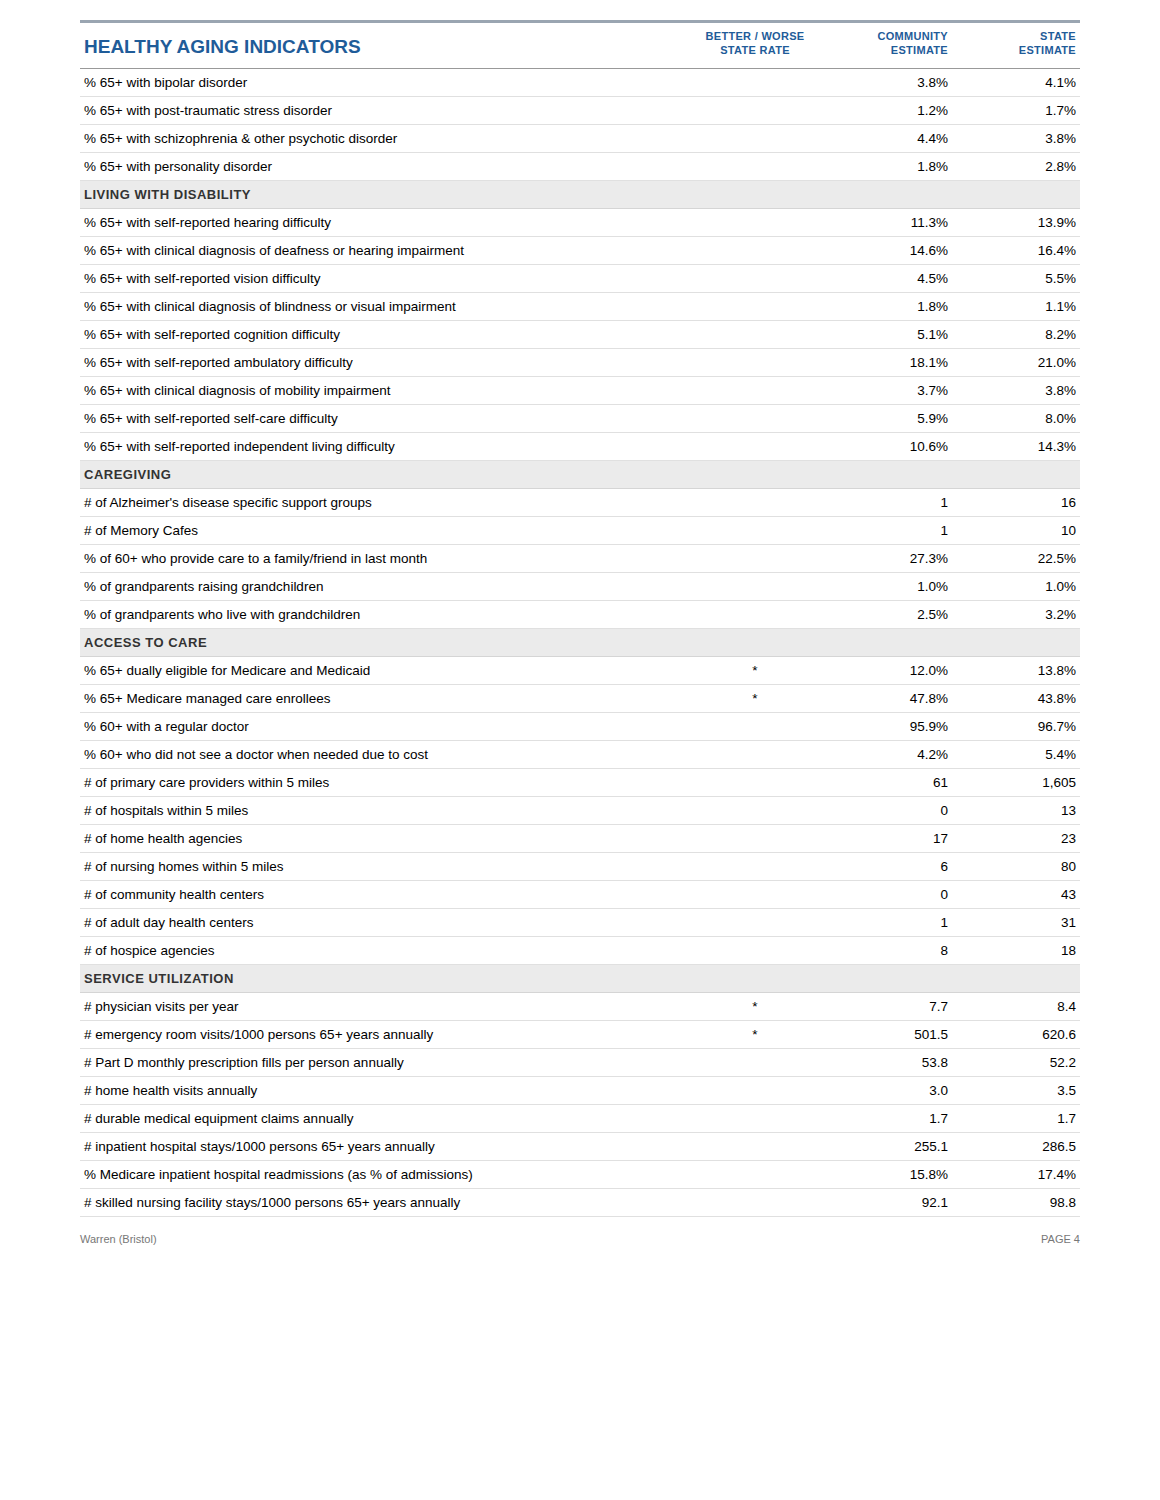| HEALTHY AGING INDICATORS | BETTER / WORSE STATE RATE | COMMUNITY ESTIMATE | STATE ESTIMATE |
| --- | --- | --- | --- |
| % 65+ with bipolar disorder | | 3.8% | 4.1% |
| % 65+ with post-traumatic stress disorder | | 1.2% | 1.7% |
| % 65+ with schizophrenia & other psychotic disorder | | 4.4% | 3.8% |
| % 65+ with personality disorder | | 1.8% | 2.8% |
| LIVING WITH DISABILITY |
| % 65+ with self-reported hearing difficulty | | 11.3% | 13.9% |
| % 65+ with clinical diagnosis of deafness or hearing impairment | | 14.6% | 16.4% |
| % 65+ with self-reported vision difficulty | | 4.5% | 5.5% |
| % 65+ with clinical diagnosis of blindness or visual impairment | | 1.8% | 1.1% |
| % 65+ with self-reported cognition difficulty | | 5.1% | 8.2% |
| % 65+ with self-reported ambulatory difficulty | | 18.1% | 21.0% |
| % 65+ with clinical diagnosis of mobility impairment | | 3.7% | 3.8% |
| % 65+ with self-reported self-care difficulty | | 5.9% | 8.0% |
| % 65+ with self-reported independent living difficulty | | 10.6% | 14.3% |
| CAREGIVING |
| # of Alzheimer's disease specific support groups | | 1 | 16 |
| # of Memory Cafes | | 1 | 10 |
| % of 60+ who provide care to a family/friend in last month | | 27.3% | 22.5% |
| % of grandparents raising grandchildren | | 1.0% | 1.0% |
| % of grandparents who live with grandchildren | | 2.5% | 3.2% |
| ACCESS TO CARE |
| % 65+ dually eligible for Medicare and Medicaid | * | 12.0% | 13.8% |
| % 65+ Medicare managed care enrollees | * | 47.8% | 43.8% |
| % 60+ with a regular doctor | | 95.9% | 96.7% |
| % 60+ who did not see a doctor when needed due to cost | | 4.2% | 5.4% |
| # of primary care providers within 5 miles | | 61 | 1,605 |
| # of hospitals within 5 miles | | 0 | 13 |
| # of home health agencies | | 17 | 23 |
| # of nursing homes within 5 miles | | 6 | 80 |
| # of community health centers | | 0 | 43 |
| # of adult day health centers | | 1 | 31 |
| # of hospice agencies | | 8 | 18 |
| SERVICE UTILIZATION |
| # physician visits per year | * | 7.7 | 8.4 |
| # emergency room visits/1000 persons 65+ years annually | * | 501.5 | 620.6 |
| # Part D monthly prescription fills per person annually | | 53.8 | 52.2 |
| # home health visits annually | | 3.0 | 3.5 |
| # durable medical equipment claims annually | | 1.7 | 1.7 |
| # inpatient hospital stays/1000 persons 65+ years annually | | 255.1 | 286.5 |
| % Medicare inpatient hospital readmissions (as % of admissions) | | 15.8% | 17.4% |
| # skilled nursing facility stays/1000 persons 65+ years annually | | 92.1 | 98.8 |
Warren (Bristol) PAGE 4